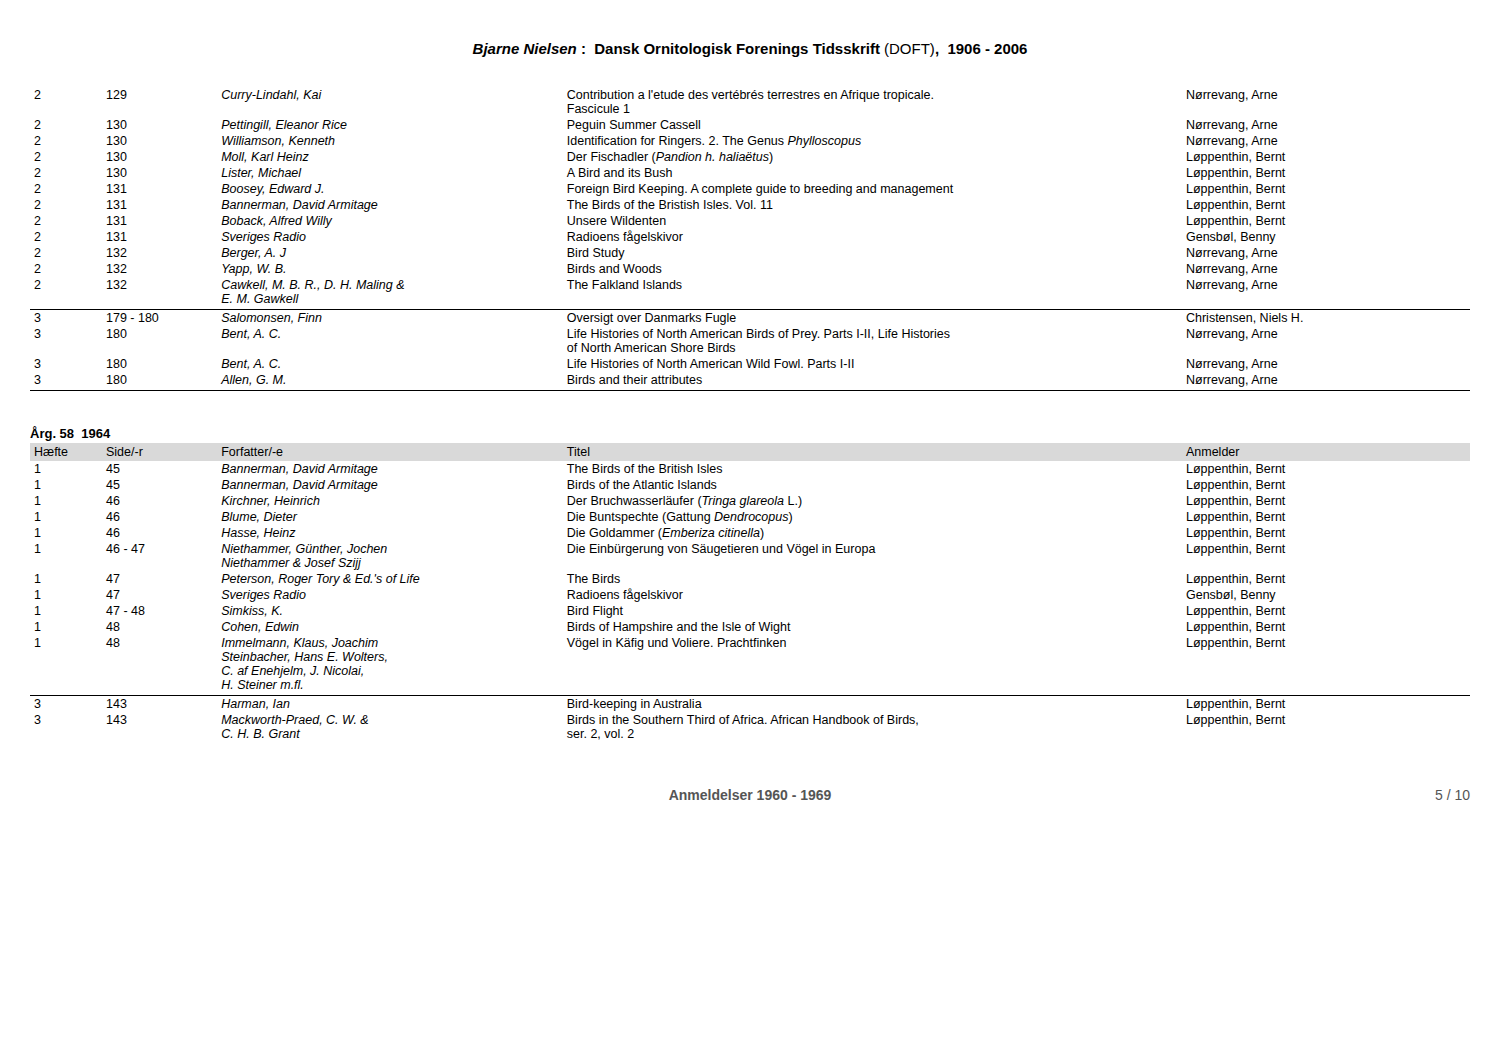Bjarne Nielsen : Dansk Ornitologisk Forenings Tidsskrift (DOFT), 1906 - 2006
| 2 | 129 | Curry-Lindahl, Kai | Contribution a l'etude des vertébrés terrestres en Afrique tropicale. Fascicule 1 | Nørrevang, Arne |
| 2 | 130 | Pettingill, Eleanor Rice | Peguin Summer Cassell | Nørrevang, Arne |
| 2 | 130 | Williamson, Kenneth | Identification for Ringers. 2. The Genus Phylloscopus | Nørrevang, Arne |
| 2 | 130 | Moll, Karl Heinz | Der Fischadler ( Pandion h. haliaëtus ) | Løppenthin, Bernt |
| 2 | 130 | Lister, Michael | A Bird and its Bush | Løppenthin, Bernt |
| 2 | 131 | Boosey, Edward J. | Foreign Bird Keeping. A complete guide to breeding and management | Løppenthin, Bernt |
| 2 | 131 | Bannerman, David Armitage | The Birds of the Bristish Isles. Vol. 11 | Løppenthin, Bernt |
| 2 | 131 | Boback, Alfred Willy | Unsere Wildenten | Løppenthin, Bernt |
| 2 | 131 | Sveriges Radio | Radioens fågelskivor | Gensbøl, Benny |
| 2 | 132 | Berger, A. J | Bird Study | Nørrevang, Arne |
| 2 | 132 | Yapp, W. B. | Birds and Woods | Nørrevang, Arne |
| 2 | 132 | Cawkell, M. B. R., D. H. Maling & E. M. Gawkell | The Falkland Islands | Nørrevang, Arne |
| 3 | 179 - 180 | Salomonsen, Finn | Oversigt over Danmarks Fugle | Christensen, Niels H. |
| 3 | 180 | Bent, A. C. | Life Histories of North American Birds of Prey. Parts I-II, Life Histories of North American Shore Birds | Nørrevang, Arne |
| 3 | 180 | Bent, A. C. | Life Histories of North American Wild Fowl. Parts I-II | Nørrevang, Arne |
| 3 | 180 | Allen, G. M. | Birds and their attributes | Nørrevang, Arne |
Årg. 58 1964
| Hæfte | Side/-r | Forfatter/-e | Titel | Anmelder |
| 1 | 45 | Bannerman, David Armitage | The Birds of the British Isles | Løppenthin, Bernt |
| 1 | 45 | Bannerman, David Armitage | Birds of the Atlantic Islands | Løppenthin, Bernt |
| 1 | 46 | Kirchner, Heinrich | Der Bruchwasserläufer ( Tringa glareola L.) | Løppenthin, Bernt |
| 1 | 46 | Blume, Dieter | Die Buntspechte (Gattung Dendrocopus ) | Løppenthin, Bernt |
| 1 | 46 | Hasse, Heinz | Die Goldammer ( Emberiza citinella ) | Løppenthin, Bernt |
| 1 | 46 - 47 | Niethammer, Günther, Jochen Niethammer & Josef Szijj | Die Einbürgerung von Säugetieren und Vögel in Europa | Løppenthin, Bernt |
| 1 | 47 | Peterson, Roger Tory & Ed.'s of Life | The Birds | Løppenthin, Bernt |
| 1 | 47 | Sveriges Radio | Radioens fågelskivor | Gensbøl, Benny |
| 1 | 47 - 48 | Simkiss, K. | Bird Flight | Løppenthin, Bernt |
| 1 | 48 | Cohen, Edwin | Birds of Hampshire and the Isle of Wight | Løppenthin, Bernt |
| 1 | 48 | Immelmann, Klaus, Joachim Steinbacher, Hans E. Wolters, C. af Enehjelm, J. Nicolai, H. Steiner m.fl. | Vögel in Käfig und Voliere. Prachtfinken | Løppenthin, Bernt |
| 3 | 143 | Harman, Ian | Bird-keeping in Australia | Løppenthin, Bernt |
| 3 | 143 | Mackworth-Praed, C. W. & C. H. B. Grant | Birds in the Southern Third of Africa. African Handbook of Birds, ser. 2, vol. 2 | Løppenthin, Bernt |
Anmeldelser 1960 - 1969 5 / 10